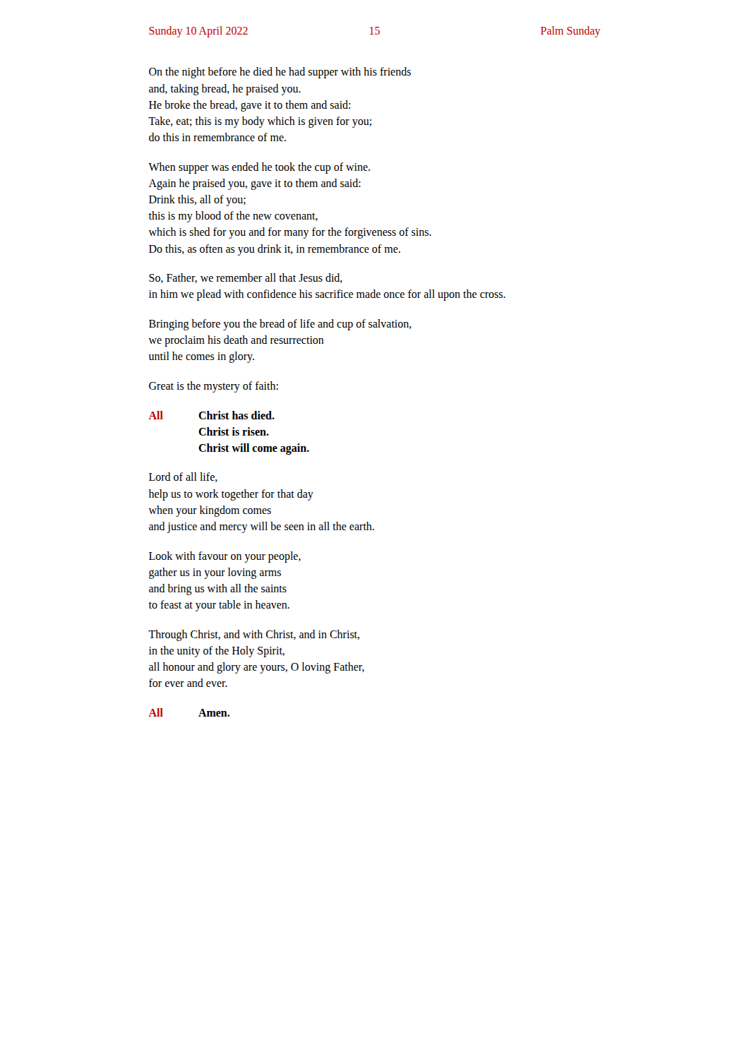Sunday 10 April 2022
15
Palm Sunday
On the night before he died he had supper with his friends
and, taking bread, he praised you.
He broke the bread, gave it to them and said:
Take, eat; this is my body which is given for you;
do this in remembrance of me.
When supper was ended he took the cup of wine.
Again he praised you, gave it to them and said:
Drink this, all of you;
this is my blood of the new covenant,
which is shed for you and for many for the forgiveness of sins.
Do this, as often as you drink it, in remembrance of me.
So, Father, we remember all that Jesus did,
in him we plead with confidence his sacrifice made once for all upon the cross.
Bringing before you the bread of life and cup of salvation,
we proclaim his death and resurrection
until he comes in glory.
Great is the mystery of faith:
All
Christ has died. Christ is risen. Christ will come again.
Lord of all life,
help us to work together for that day
when your kingdom comes
and justice and mercy will be seen in all the earth.
Look with favour on your people,
gather us in your loving arms
and bring us with all the saints
to feast at your table in heaven.
Through Christ, and with Christ, and in Christ,
in the unity of the Holy Spirit,
all honour and glory are yours, O loving Father,
for ever and ever.
All
Amen.